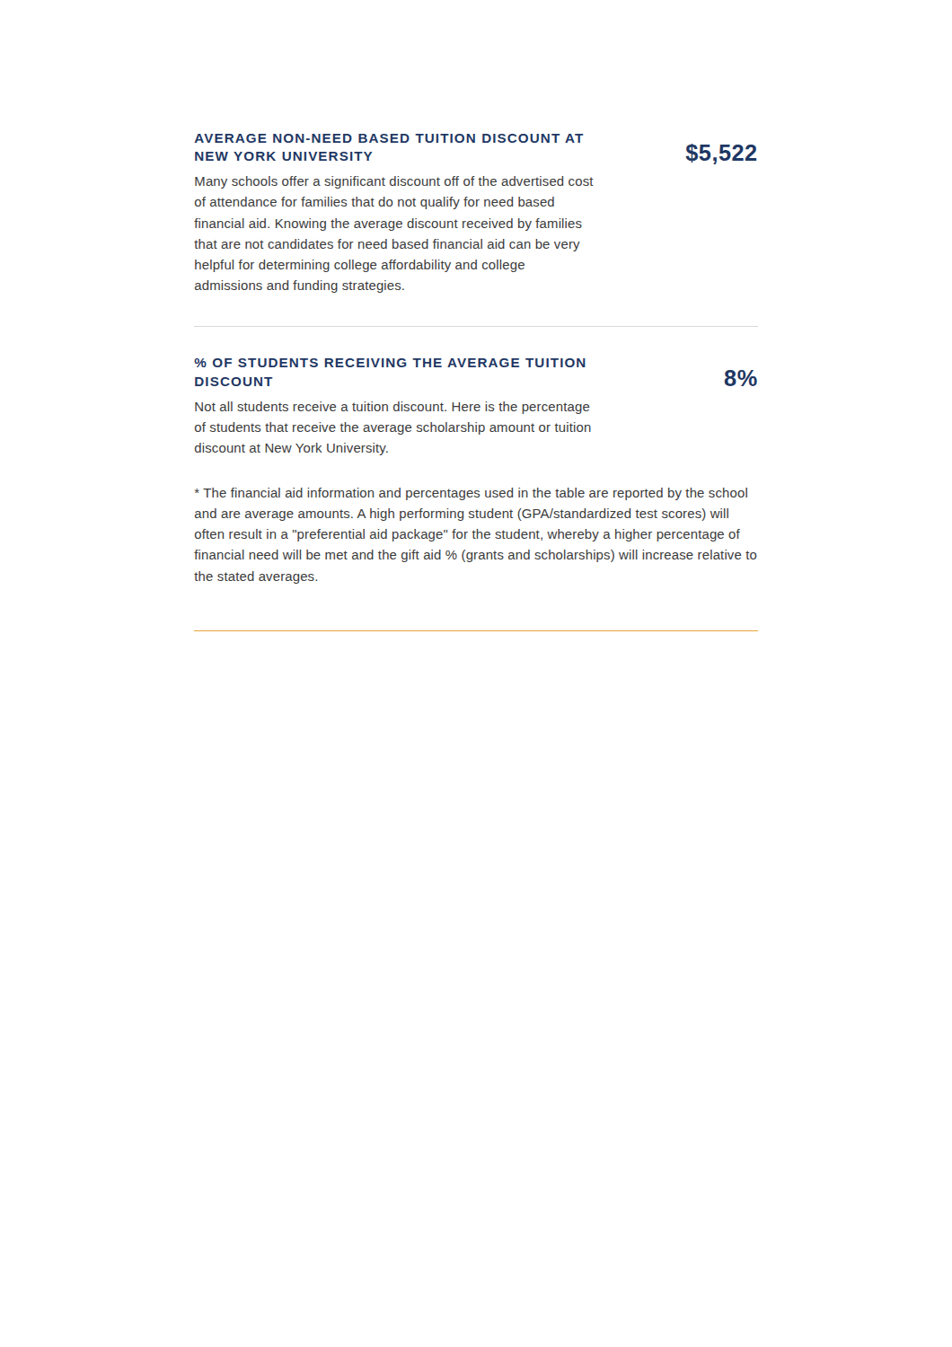Average Non-Need Based Tuition Discount at New York University
Many schools offer a significant discount off of the advertised cost of attendance for families that do not qualify for need based financial aid. Knowing the average discount received by families that are not candidates for need based financial aid can be very helpful for determining college affordability and college admissions and funding strategies.
$5,522
% of Students Receiving the Average Tuition Discount
Not all students receive a tuition discount. Here is the percentage of students that receive the average scholarship amount or tuition discount at New York University.
8%
* The financial aid information and percentages used in the table are reported by the school and are average amounts. A high performing student (GPA/standardized test scores) will often result in a "preferential aid package" for the student, whereby a higher percentage of financial need will be met and the gift aid % (grants and scholarships) will increase relative to the stated averages.